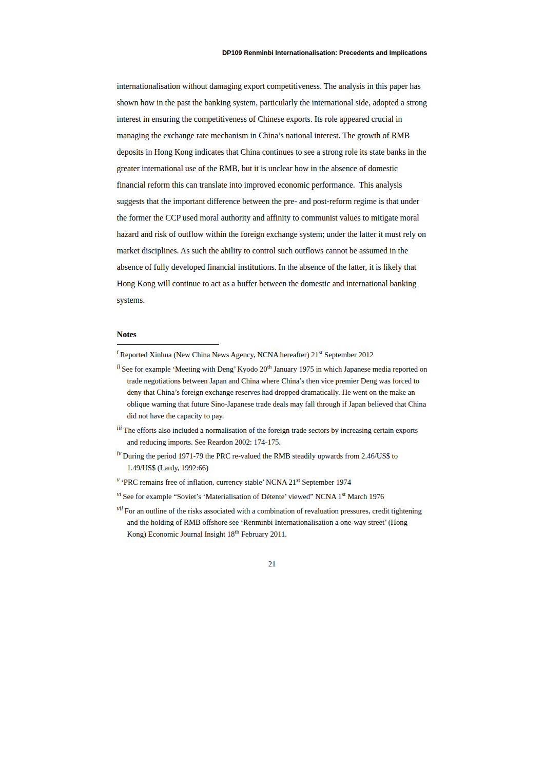DP109 Renminbi Internationalisation: Precedents and Implications
internationalisation without damaging export competitiveness. The analysis in this paper has shown how in the past the banking system, particularly the international side, adopted a strong interest in ensuring the competitiveness of Chinese exports. Its role appeared crucial in managing the exchange rate mechanism in China’s national interest. The growth of RMB deposits in Hong Kong indicates that China continues to see a strong role its state banks in the greater international use of the RMB, but it is unclear how in the absence of domestic financial reform this can translate into improved economic performance. This analysis suggests that the important difference between the pre- and post-reform regime is that under the former the CCP used moral authority and affinity to communist values to mitigate moral hazard and risk of outflow within the foreign exchange system; under the latter it must rely on market disciplines. As such the ability to control such outflows cannot be assumed in the absence of fully developed financial institutions. In the absence of the latter, it is likely that Hong Kong will continue to act as a buffer between the domestic and international banking systems.
Notes
i Reported Xinhua (New China News Agency, NCNA hereafter) 21st September 2012
ii See for example ‘Meeting with Deng’ Kyodo 20th January 1975 in which Japanese media reported on trade negotiations between Japan and China where China’s then vice premier Deng was forced to deny that China’s foreign exchange reserves had dropped dramatically. He went on the make an oblique warning that future Sino-Japanese trade deals may fall through if Japan believed that China did not have the capacity to pay.
iii The efforts also included a normalisation of the foreign trade sectors by increasing certain exports and reducing imports. See Reardon 2002: 174-175.
iv During the period 1971-79 the PRC re-valued the RMB steadily upwards from 2.46/US$ to 1.49/US$ (Lardy, 1992:66)
v‘PRC remains free of inflation, currency stable’ NCNA 21st September 1974
vi See for example “Soviet’s ‘Materialisation of Détente’ viewed” NCNA 1st March 1976
vii For an outline of the risks associated with a combination of revaluation pressures, credit tightening and the holding of RMB offshore see ‘Renminbi Internationalisation a one-way street’ (Hong Kong) Economic Journal Insight 18th February 2011.
21